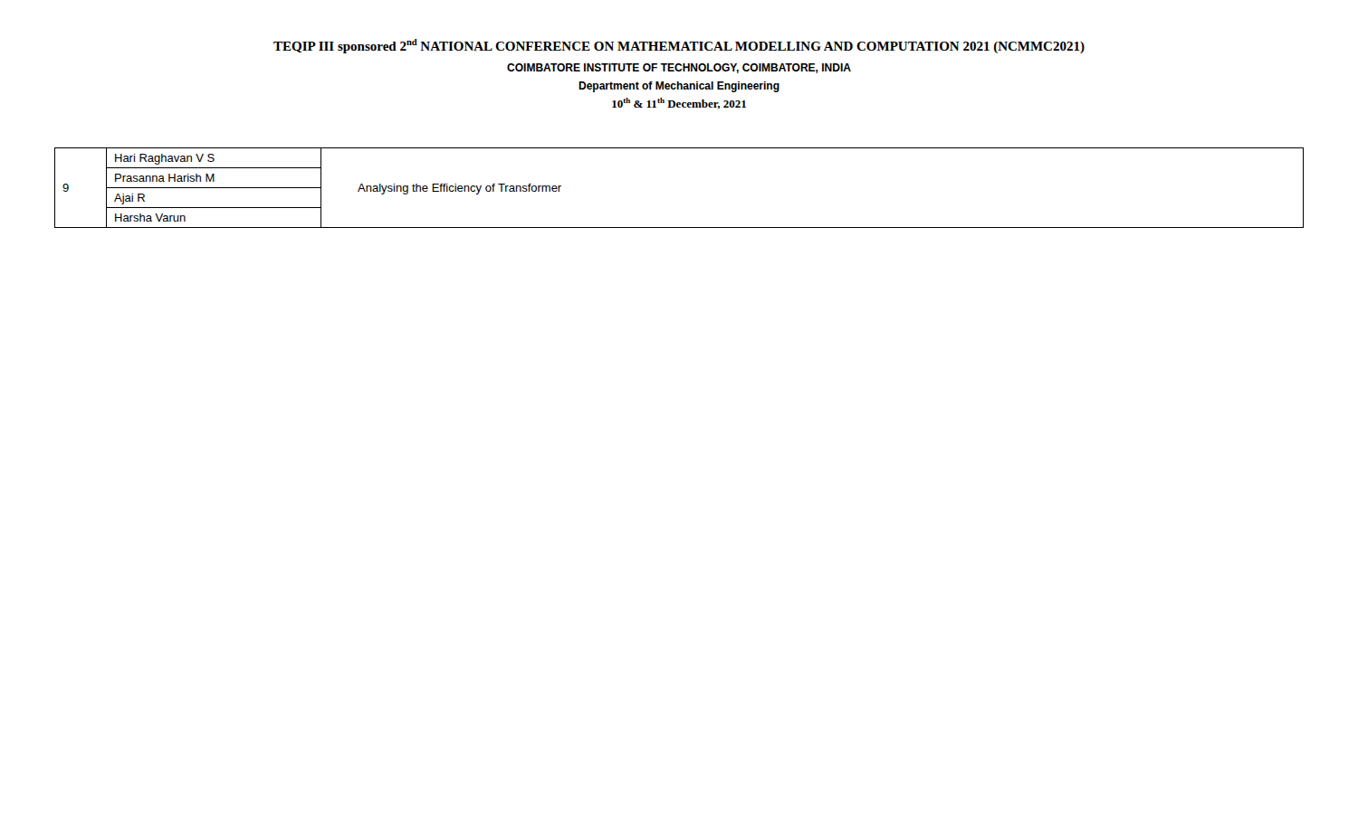TEQIP III sponsored 2nd NATIONAL CONFERENCE ON MATHEMATICAL MODELLING AND COMPUTATION 2021 (NCMMC2021)
COIMBATORE INSTITUTE OF TECHNOLOGY, COIMBATORE, INDIA
Department of Mechanical Engineering
10th & 11th December, 2021
| 9 | Hari Raghavan V S | Analysing the Efficiency of Transformer |
| Prasanna Harish M |
| Ajai R |
| Harsha Varun |